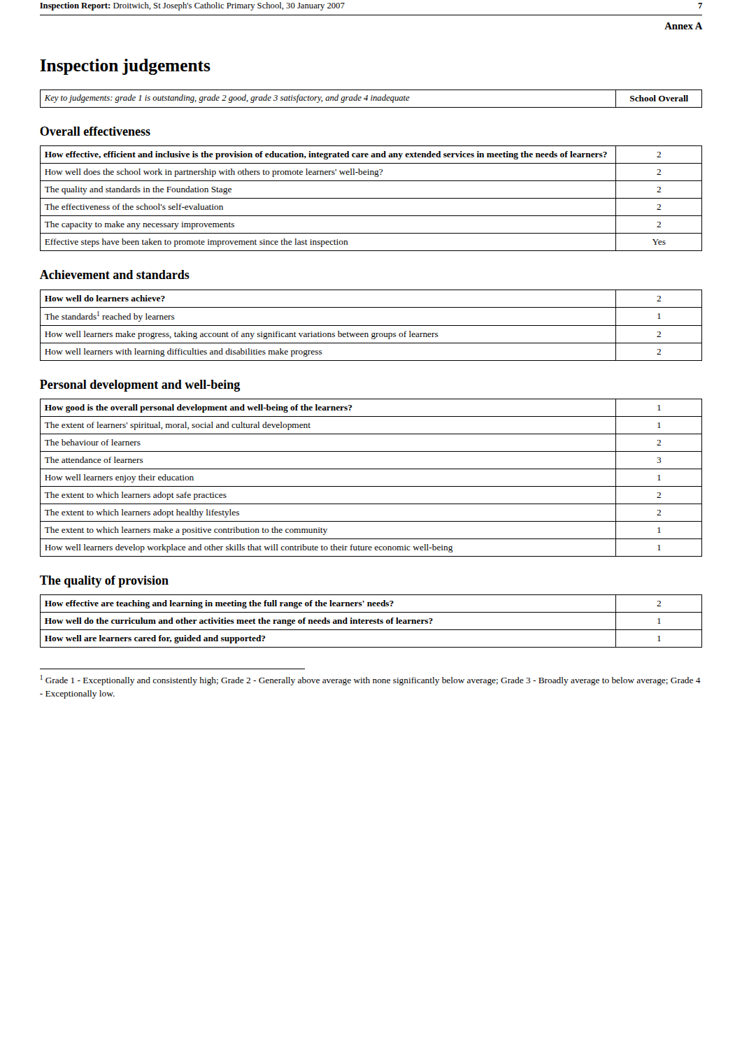Inspection Report: Droitwich, St Joseph's Catholic Primary School, 30 January 2007
7
Annex A
Inspection judgements
| Key to judgements: grade 1 is outstanding, grade 2 good, grade 3 satisfactory, and grade 4 inadequate | School Overall |
Overall effectiveness
| How effective, efficient and inclusive is the provision of education, integrated care and any extended services in meeting the needs of learners? | 2 |
| How well does the school work in partnership with others to promote learners' well-being? | 2 |
| The quality and standards in the Foundation Stage | 2 |
| The effectiveness of the school's self-evaluation | 2 |
| The capacity to make any necessary improvements | 2 |
| Effective steps have been taken to promote improvement since the last inspection | Yes |
Achievement and standards
| How well do learners achieve? | 2 |
| The standards 1 reached by learners | 1 |
| How well learners make progress, taking account of any significant variations between groups of learners | 2 |
| How well learners with learning difficulties and disabilities make progress | 2 |
Personal development and well-being
| How good is the overall personal development and well-being of the learners? | 1 |
| The extent of learners' spiritual, moral, social and cultural development | 1 |
| The behaviour of learners | 2 |
| The attendance of learners | 3 |
| How well learners enjoy their education | 1 |
| The extent to which learners adopt safe practices | 2 |
| The extent to which learners adopt healthy lifestyles | 2 |
| The extent to which learners make a positive contribution to the community | 1 |
| How well learners develop workplace and other skills that will contribute to their future economic well-being | 1 |
The quality of provision
| How effective are teaching and learning in meeting the full range of the learners' needs? | 2 |
| How well do the curriculum and other activities meet the range of needs and interests of learners? | 1 |
| How well are learners cared for, guided and supported? | 1 |
1 Grade 1 - Exceptionally and consistently high; Grade 2 - Generally above average with none significantly below average; Grade 3 - Broadly average to below average; Grade 4 - Exceptionally low.